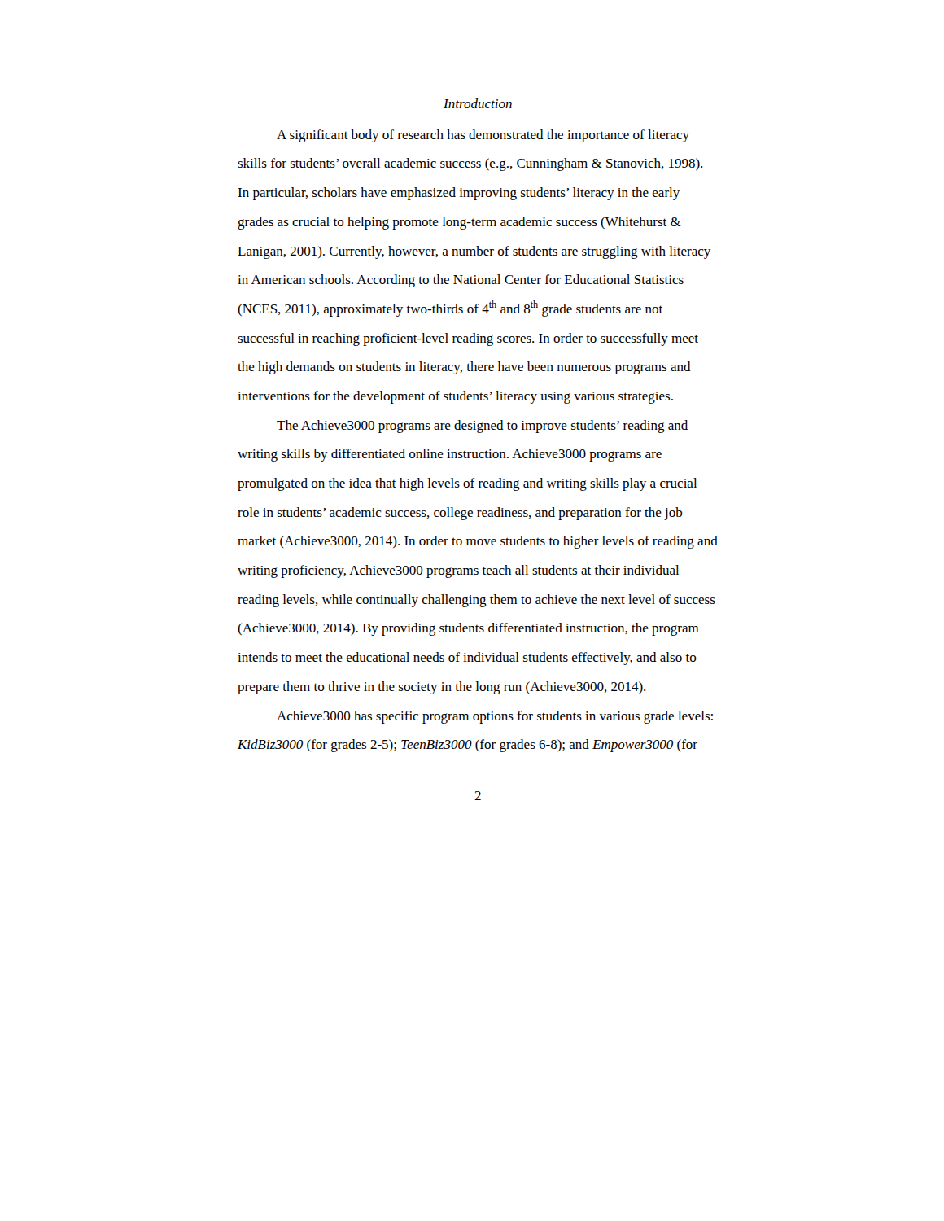Introduction
A significant body of research has demonstrated the importance of literacy skills for students’ overall academic success (e.g., Cunningham & Stanovich, 1998). In particular, scholars have emphasized improving students’ literacy in the early grades as crucial to helping promote long-term academic success (Whitehurst & Lanigan, 2001). Currently, however, a number of students are struggling with literacy in American schools. According to the National Center for Educational Statistics (NCES, 2011), approximately two-thirds of 4th and 8th grade students are not successful in reaching proficient-level reading scores. In order to successfully meet the high demands on students in literacy, there have been numerous programs and interventions for the development of students’ literacy using various strategies.
The Achieve3000 programs are designed to improve students’ reading and writing skills by differentiated online instruction. Achieve3000 programs are promulgated on the idea that high levels of reading and writing skills play a crucial role in students’ academic success, college readiness, and preparation for the job market (Achieve3000, 2014). In order to move students to higher levels of reading and writing proficiency, Achieve3000 programs teach all students at their individual reading levels, while continually challenging them to achieve the next level of success (Achieve3000, 2014). By providing students differentiated instruction, the program intends to meet the educational needs of individual students effectively, and also to prepare them to thrive in the society in the long run (Achieve3000, 2014).
Achieve3000 has specific program options for students in various grade levels: KidBiz3000 (for grades 2-5); TeenBiz3000 (for grades 6-8); and Empower3000 (for
2